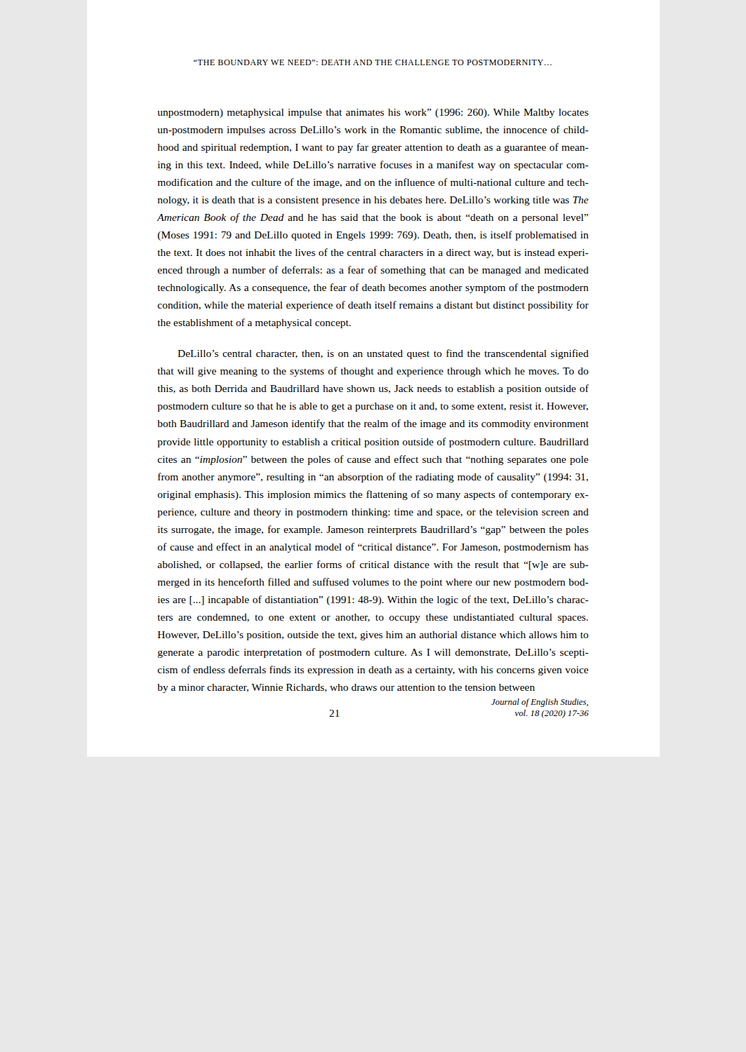“The boundary we need”: Death and the challenge to postmodernity…
unpostmodern) metaphysical impulse that animates his work” (1996: 260). While Maltby locates un-postmodern impulses across DeLillo’s work in the Romantic sublime, the innocence of childhood and spiritual redemption, I want to pay far greater attention to death as a guarantee of meaning in this text. Indeed, while DeLillo’s narrative focuses in a manifest way on spectacular commodification and the culture of the image, and on the influence of multi-national culture and technology, it is death that is a consistent presence in his debates here. DeLillo’s working title was The American Book of the Dead and he has said that the book is about “death on a personal level” (Moses 1991: 79 and DeLillo quoted in Engels 1999: 769). Death, then, is itself problematised in the text. It does not inhabit the lives of the central characters in a direct way, but is instead experienced through a number of deferrals: as a fear of something that can be managed and medicated technologically. As a consequence, the fear of death becomes another symptom of the postmodern condition, while the material experience of death itself remains a distant but distinct possibility for the establishment of a metaphysical concept.
DeLillo’s central character, then, is on an unstated quest to find the transcendental signified that will give meaning to the systems of thought and experience through which he moves. To do this, as both Derrida and Baudrillard have shown us, Jack needs to establish a position outside of postmodern culture so that he is able to get a purchase on it and, to some extent, resist it. However, both Baudrillard and Jameson identify that the realm of the image and its commodity environment provide little opportunity to establish a critical position outside of postmodern culture. Baudrillard cites an “implosion” between the poles of cause and effect such that “nothing separates one pole from another anymore”, resulting in “an absorption of the radiating mode of causality” (1994: 31, original emphasis). This implosion mimics the flattening of so many aspects of contemporary experience, culture and theory in postmodern thinking: time and space, or the television screen and its surrogate, the image, for example. Jameson reinterprets Baudrillard’s “gap” between the poles of cause and effect in an analytical model of “critical distance”. For Jameson, postmodernism has abolished, or collapsed, the earlier forms of critical distance with the result that “[w]e are submerged in its henceforth filled and suffused volumes to the point where our new postmodern bodies are [...] incapable of distantiation” (1991: 48-9). Within the logic of the text, DeLillo’s characters are condemned, to one extent or another, to occupy these undistantiated cultural spaces. However, DeLillo’s position, outside the text, gives him an authorial distance which allows him to generate a parodic interpretation of postmodern culture. As I will demonstrate, DeLillo’s scepticism of endless deferrals finds its expression in death as a certainty, with his concerns given voice by a minor character, Winnie Richards, who draws our attention to the tension between
21
Journal of English Studies,
vol. 18 (2020) 17-36